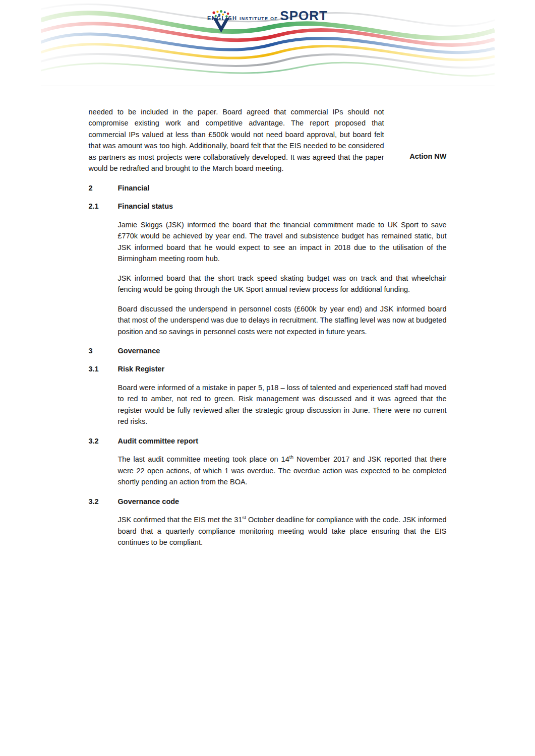ENGLISH INSTITUTE OF SPORT
needed to be included in the paper. Board agreed that commercial IPs should not compromise existing work and competitive advantage. The report proposed that commercial IPs valued at less than £500k would not need board approval, but board felt that was amount was too high. Additionally, board felt that the EIS needed to be considered as partners as most projects were collaboratively developed. It was agreed that the paper would be redrafted and brought to the March board meeting.
Action NW
2
Financial
2.1
Financial status
Jamie Skiggs (JSK) informed the board that the financial commitment made to UK Sport to save £770k would be achieved by year end. The travel and subsistence budget has remained static, but JSK informed board that he would expect to see an impact in 2018 due to the utilisation of the Birmingham meeting room hub.
JSK informed board that the short track speed skating budget was on track and that wheelchair fencing would be going through the UK Sport annual review process for additional funding.
Board discussed the underspend in personnel costs (£600k by year end) and JSK informed board that most of the underspend was due to delays in recruitment. The staffing level was now at budgeted position and so savings in personnel costs were not expected in future years.
3
Governance
3.1
Risk Register
Board were informed of a mistake in paper 5, p18 – loss of talented and experienced staff had moved to red to amber, not red to green. Risk management was discussed and it was agreed that the register would be fully reviewed after the strategic group discussion in June. There were no current red risks.
3.2
Audit committee report
The last audit committee meeting took place on 14th November 2017 and JSK reported that there were 22 open actions, of which 1 was overdue. The overdue action was expected to be completed shortly pending an action from the BOA.
3.2
Governance code
JSK confirmed that the EIS met the 31st October deadline for compliance with the code. JSK informed board that a quarterly compliance monitoring meeting would take place ensuring that the EIS continues to be compliant.